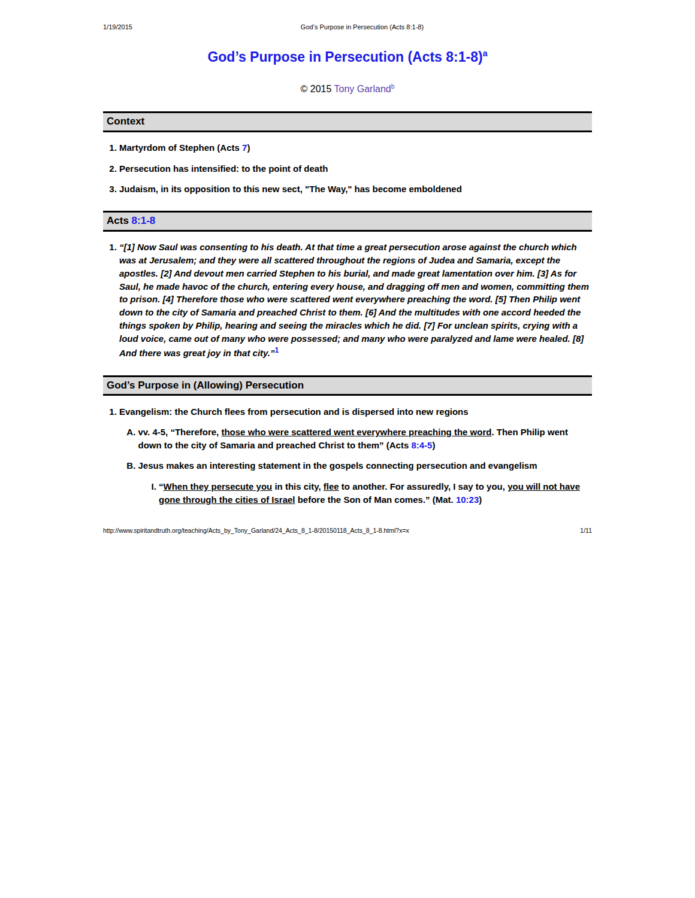1/19/2015 God’s Purpose in Persecution (Acts 8:1-8)
God’s Purpose in Persecution (Acts 8:1-8)a
© 2015 Tony Garlandb
Context
Martyrdom of Stephen (Acts 7)
Persecution has intensified: to the point of death
Judaism, in its opposition to this new sect, "The Way," has become emboldened
Acts 8:1-8
“[1] Now Saul was consenting to his death. At that time a great persecution arose against the church which was at Jerusalem; and they were all scattered throughout the regions of Judea and Samaria, except the apostles. [2] And devout men carried Stephen to his burial, and made great lamentation over him. [3] As for Saul, he made havoc of the church, entering every house, and dragging off men and women, committing them to prison. [4] Therefore those who were scattered went everywhere preaching the word. [5] Then Philip went down to the city of Samaria and preached Christ to them. [6] And the multitudes with one accord heeded the things spoken by Philip, hearing and seeing the miracles which he did. [7] For unclean spirits, crying with a loud voice, came out of many who were possessed; and many who were paralyzed and lame were healed. [8] And there was great joy in that city.”1
God’s Purpose in (Allowing) Persecution
Evangelism: the Church flees from persecution and is dispersed into new regions
vv. 4-5, “Therefore, those who were scattered went everywhere preaching the word. Then Philip went down to the city of Samaria and preached Christ to them” (Acts 8:4-5)
Jesus makes an interesting statement in the gospels connecting persecution and evangelism
“When they persecute you in this city, flee to another. For assuredly, I say to you, you will not have gone through the cities of Israel before the Son of Man comes.” (Mat. 10:23)
http://www.spiritandtruth.org/teaching/Acts_by_Tony_Garland/24_Acts_8_1-8/20150118_Acts_8_1-8.html?x=x 1/11